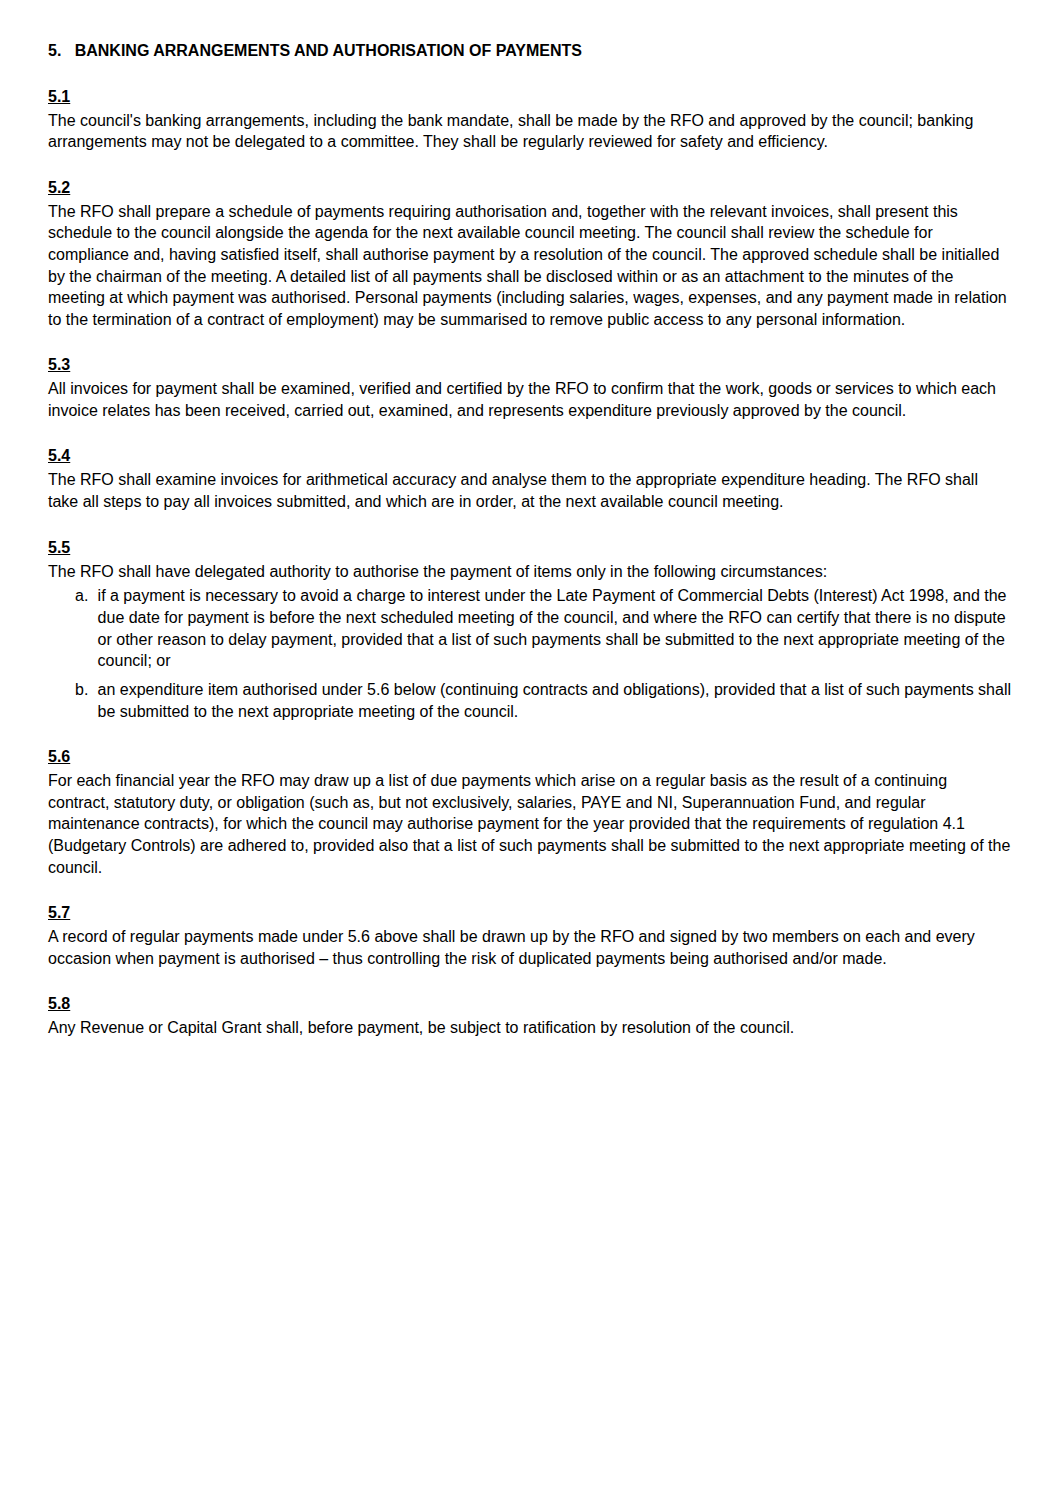5. BANKING ARRANGEMENTS AND AUTHORISATION OF PAYMENTS
5.1
The council's banking arrangements, including the bank mandate, shall be made by the RFO and approved by the council; banking arrangements may not be delegated to a committee. They shall be regularly reviewed for safety and efficiency.
5.2
The RFO shall prepare a schedule of payments requiring authorisation and, together with the relevant invoices, shall present this schedule to the council alongside the agenda for the next available council meeting. The council shall review the schedule for compliance and, having satisfied itself, shall authorise payment by a resolution of the council. The approved schedule shall be initialled by the chairman of the meeting. A detailed list of all payments shall be disclosed within or as an attachment to the minutes of the meeting at which payment was authorised. Personal payments (including salaries, wages, expenses, and any payment made in relation to the termination of a contract of employment) may be summarised to remove public access to any personal information.
5.3
All invoices for payment shall be examined, verified and certified by the RFO to confirm that the work, goods or services to which each invoice relates has been received, carried out, examined, and represents expenditure previously approved by the council.
5.4
The RFO shall examine invoices for arithmetical accuracy and analyse them to the appropriate expenditure heading. The RFO shall take all steps to pay all invoices submitted, and which are in order, at the next available council meeting.
5.5
The RFO shall have delegated authority to authorise the payment of items only in the following circumstances:
if a payment is necessary to avoid a charge to interest under the Late Payment of Commercial Debts (Interest) Act 1998, and the due date for payment is before the next scheduled meeting of the council, and where the RFO can certify that there is no dispute or other reason to delay payment, provided that a list of such payments shall be submitted to the next appropriate meeting of the council; or
an expenditure item authorised under 5.6 below (continuing contracts and obligations), provided that a list of such payments shall be submitted to the next appropriate meeting of the council.
5.6
For each financial year the RFO may draw up a list of due payments which arise on a regular basis as the result of a continuing contract, statutory duty, or obligation (such as, but not exclusively, salaries, PAYE and NI, Superannuation Fund, and regular maintenance contracts), for which the council may authorise payment for the year provided that the requirements of regulation 4.1 (Budgetary Controls) are adhered to, provided also that a list of such payments shall be submitted to the next appropriate meeting of the council.
5.7
A record of regular payments made under 5.6 above shall be drawn up by the RFO and signed by two members on each and every occasion when payment is authorised – thus controlling the risk of duplicated payments being authorised and/or made.
5.8
Any Revenue or Capital Grant shall, before payment, be subject to ratification by resolution of the council.